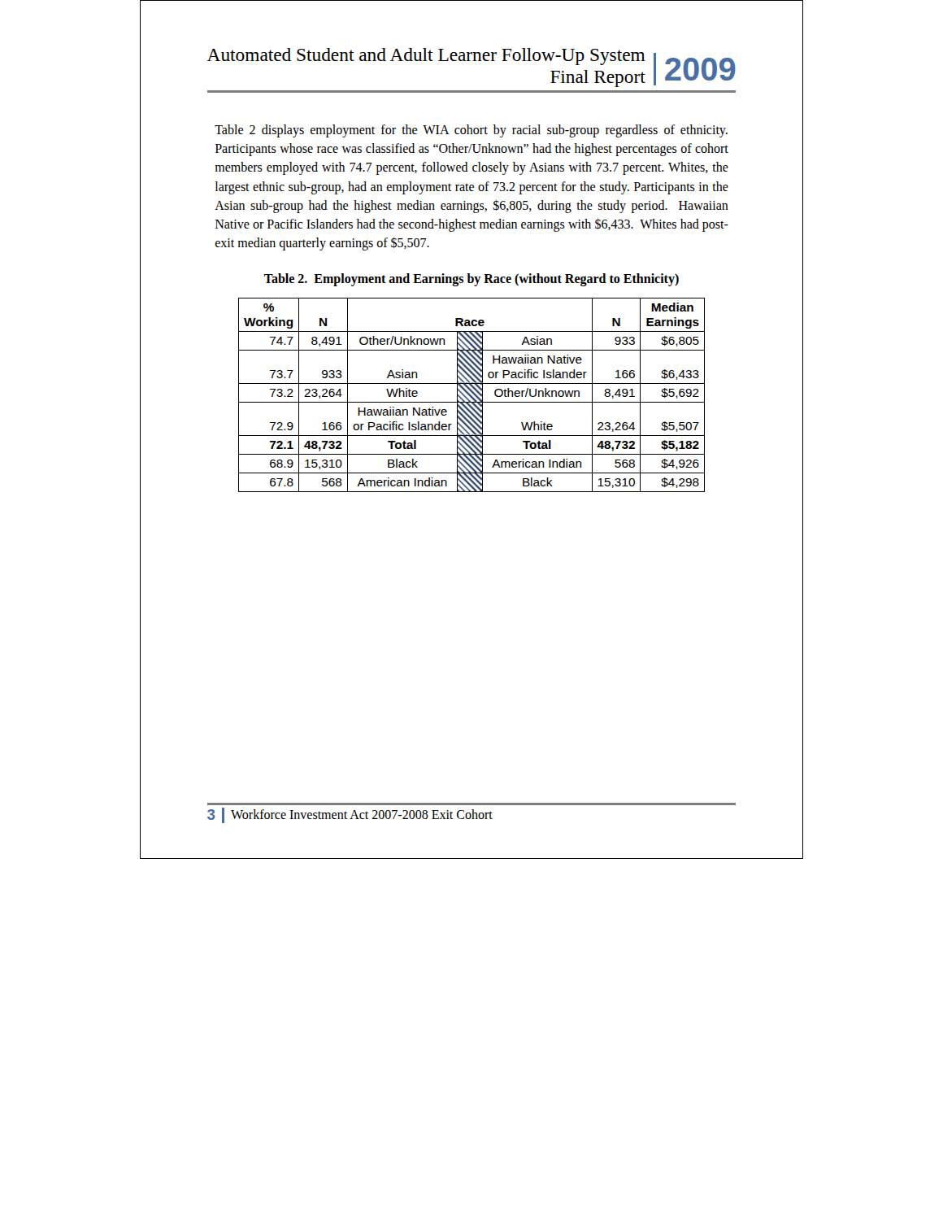Automated Student and Adult Learner Follow-Up System
Final Report
2009
Table 2 displays employment for the WIA cohort by racial sub-group regardless of ethnicity. Participants whose race was classified as “Other/Unknown” had the highest percentages of cohort members employed with 74.7 percent, followed closely by Asians with 73.7 percent. Whites, the largest ethnic sub-group, had an employment rate of 73.2 percent for the study. Participants in the Asian sub-group had the highest median earnings, $6,805, during the study period. Hawaiian Native or Pacific Islanders had the second-highest median earnings with $6,433. Whites had post-exit median quarterly earnings of $5,507.
Table 2. Employment and Earnings by Race (without Regard to Ethnicity)
| % Working | N | Race | N | Median Earnings |
| --- | --- | --- | --- | --- |
| 74.7 | 8,491 | Other/Unknown | | Asian | 933 | $6,805 |
| 73.7 | 933 | Asian | | Hawaiian Native or Pacific Islander | 166 | $6,433 |
| 73.2 | 23,264 | White | | Other/Unknown | 8,491 | $5,692 |
| 72.9 | 166 | Hawaiian Native or Pacific Islander | | White | 23,264 | $5,507 |
| 72.1 | 48,732 | Total | | Total | 48,732 | $5,182 |
| 68.9 | 15,310 | Black | | American Indian | 568 | $4,926 |
| 67.8 | 568 | American Indian | | Black | 15,310 | $4,298 |
3 Workforce Investment Act 2007-2008 Exit Cohort